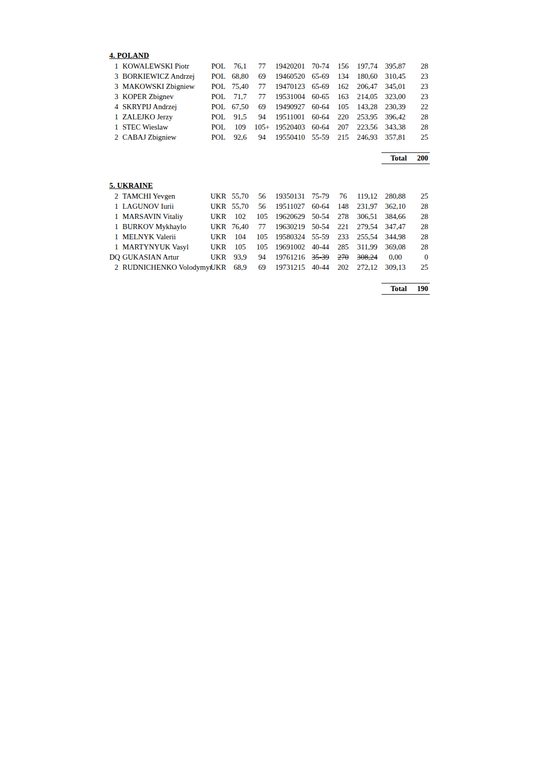4. POLAND
| 1 | KOWALEWSKI Piotr | POL | 76,1 | 77 | 19420201 | 70-74 | 156 | 197,74 | 395,87 | 28 |
| 3 | BORKIEWICZ Andrzej | POL | 68,80 | 69 | 19460520 | 65-69 | 134 | 180,60 | 310,45 | 23 |
| 3 | MAKOWSKI Zbigniew | POL | 75,40 | 77 | 19470123 | 65-69 | 162 | 206,47 | 345,01 | 23 |
| 3 | KOPER Zbignev | POL | 71,7 | 77 | 19531004 | 60-65 | 163 | 214,05 | 323,00 | 23 |
| 4 | SKRYPIJ Andrzej | POL | 67,50 | 69 | 19490927 | 60-64 | 105 | 143,28 | 230,39 | 22 |
| 1 | ZALEJKO Jerzy | POL | 91,5 | 94 | 19511001 | 60-64 | 220 | 253,95 | 396,42 | 28 |
| 1 | STEC Wieslaw | POL | 109 | 105+ | 19520403 | 60-64 | 207 | 223,56 | 343,38 | 28 |
| 2 | CABAJ Zbigniew | POL | 92,6 | 94 | 19550410 | 55-59 | 215 | 246,93 | 357,81 | 25 |
| | Total | 200 |
5. UKRAINE
| 2 | TAMCHI Yevgen | UKR | 55,70 | 56 | 19350131 | 75-79 | 76 | 119,12 | 280,88 | 25 |
| 1 | LAGUNOV Iurii | UKR | 55,70 | 56 | 19511027 | 60-64 | 148 | 231,97 | 362,10 | 28 |
| 1 | MARSAVIN Vitaliy | UKR | 102 | 105 | 19620629 | 50-54 | 278 | 306,51 | 384,66 | 28 |
| 1 | BURKOV Mykhaylo | UKR | 76,40 | 77 | 19630219 | 50-54 | 221 | 279,54 | 347,47 | 28 |
| 1 | MELNYK Valerii | UKR | 104 | 105 | 19580324 | 55-59 | 233 | 255,54 | 344,98 | 28 |
| 1 | MARTYNYUK Vasyl | UKR | 105 | 105 | 19691002 | 40-44 | 285 | 311,99 | 369,08 | 28 |
| DQ | GUKASIAN Artur | UKR | 93,9 | 94 | 19761216 | 35-39 | 270 | 308,24 | 0,00 | 0 |
| 2 | RUDNICHENKO Volodymyr | UKR | 68,9 | 69 | 19731215 | 40-44 | 202 | 272,12 | 309,13 | 25 |
| | Total | 190 |